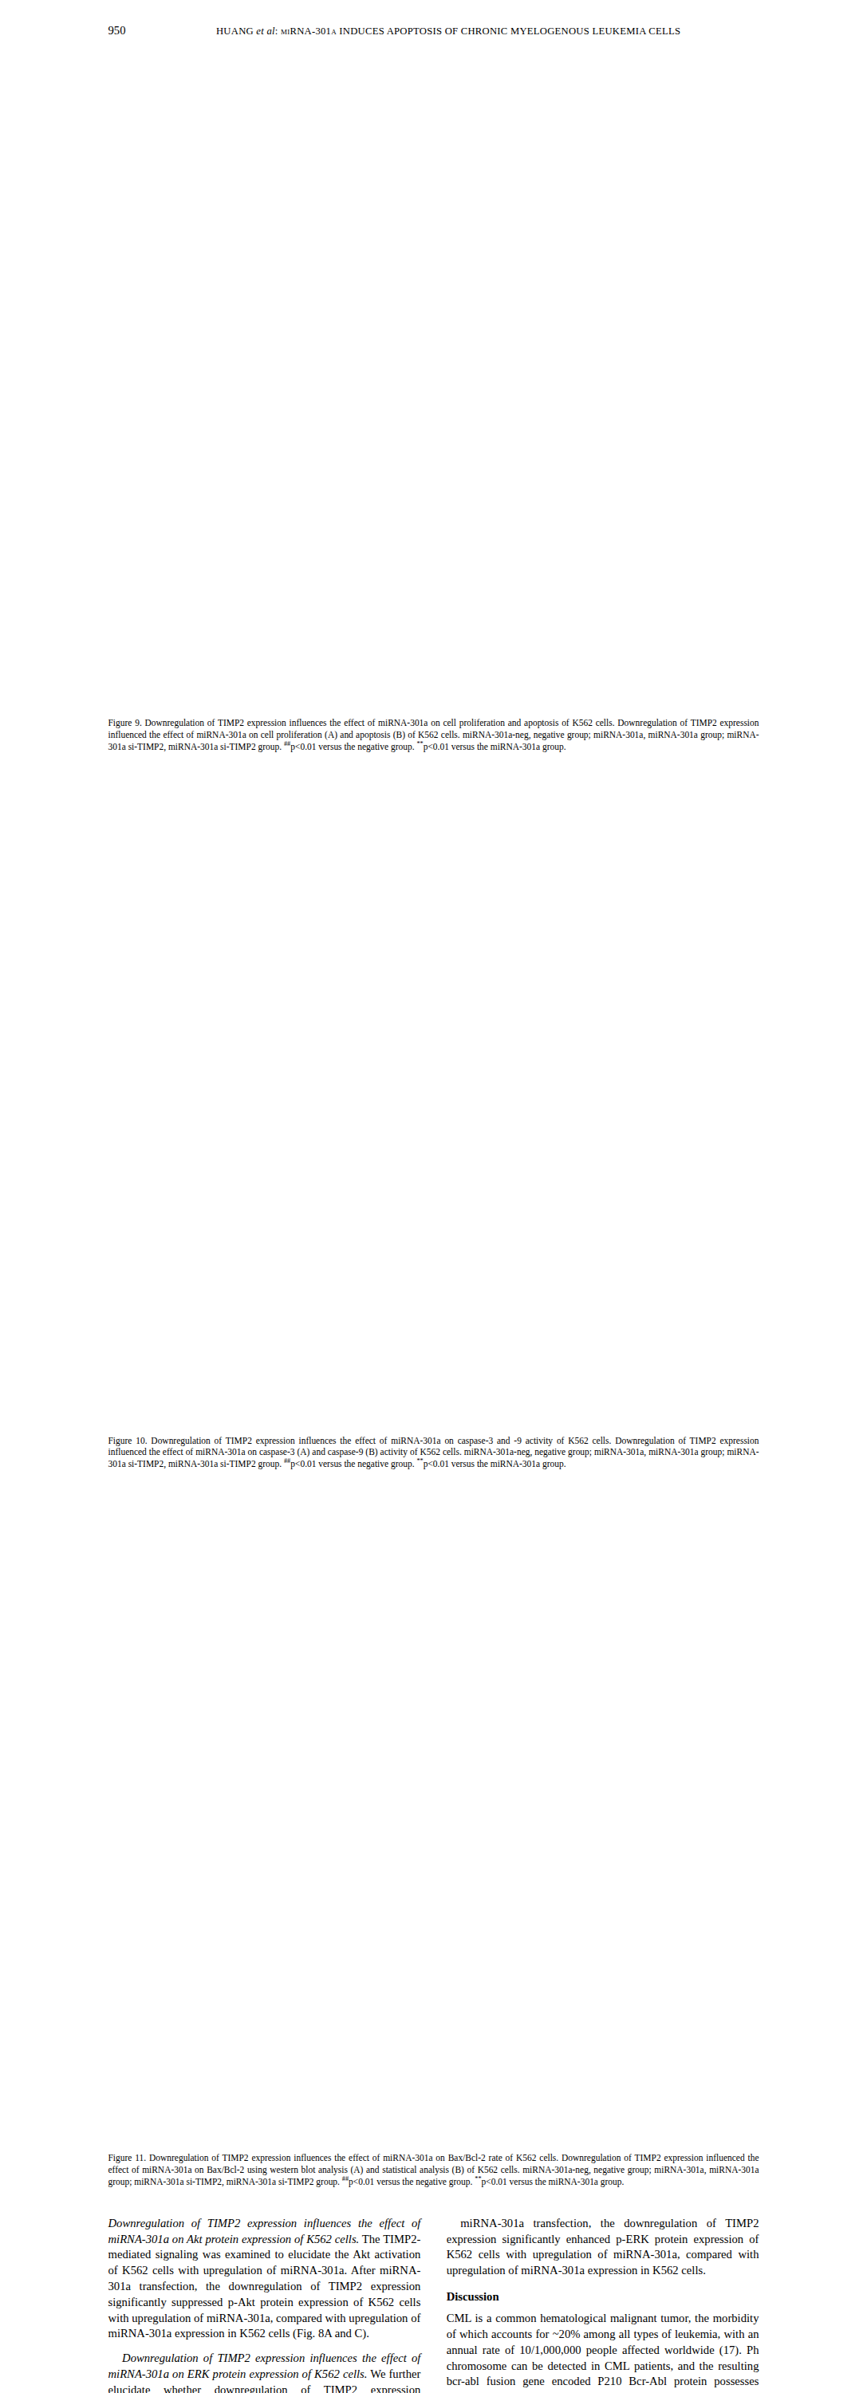950 HUANG et al: miRNA-301a INDUCES APOPTOSIS OF CHRONIC MYELOGENOUS LEUKEMIA CELLS
Figure 9. Downregulation of TIMP2 expression influences the effect of miRNA-301a on cell proliferation and apoptosis of K562 cells. Downregulation of TIMP2 expression influenced the effect of miRNA-301a on cell proliferation (A) and apoptosis (B) of K562 cells. miRNA-301a-neg, negative group; miRNA-301a, miRNA-301a group; miRNA-301a si-TIMP2, miRNA-301a si-TIMP2 group. ##p<0.01 versus the negative group. **p<0.01 versus the miRNA-301a group.
Figure 10. Downregulation of TIMP2 expression influences the effect of miRNA-301a on caspase-3 and -9 activity of K562 cells. Downregulation of TIMP2 expression influenced the effect of miRNA-301a on caspase-3 (A) and caspase-9 (B) activity of K562 cells. miRNA-301a-neg, negative group; miRNA-301a, miRNA-301a group; miRNA-301a si-TIMP2, miRNA-301a si-TIMP2 group. ##p<0.01 versus the negative group. **p<0.01 versus the miRNA-301a group.
Figure 11. Downregulation of TIMP2 expression influences the effect of miRNA-301a on Bax/Bcl-2 rate of K562 cells. Downregulation of TIMP2 expression influenced the effect of miRNA-301a on Bax/Bcl-2 using western blot analysis (A) and statistical analysis (B) of K562 cells. miRNA-301a-neg, negative group; miRNA-301a, miRNA-301a group; miRNA-301a si-TIMP2, miRNA-301a si-TIMP2 group. ##p<0.01 versus the negative group. **p<0.01 versus the miRNA-301a group.
Downregulation of TIMP2 expression influences the effect of miRNA-301a on Akt protein expression of K562 cells. The TIMP2-mediated signaling was examined to elucidate the Akt activation of K562 cells with upregulation of miRNA-301a. After miRNA-301a transfection, the downregulation of TIMP2 expression significantly suppressed p-Akt protein expression of K562 cells with upregulation of miRNA-301a, compared with upregulation of miRNA-301a expression in K562 cells (Fig. 8A and C).
Downregulation of TIMP2 expression influences the effect of miRNA-301a on ERK protein expression of K562 cells. We further elucidate whether downregulation of TIMP2 expression influenced the effect of miRNA-301a on ERK protein expression of K562 cells. As shown in Fig. 8A and D, after
miRNA-301a transfection, the downregulation of TIMP2 expression significantly enhanced p-ERK protein expression of K562 cells with upregulation of miRNA-301a, compared with upregulation of miRNA-301a expression in K562 cells.
Discussion
CML is a common hematological malignant tumor, the morbidity of which accounts for ~20% among all types of leukemia, with an annual rate of 10/1,000,000 people affected worldwide (17). Ph chromosome can be detected in CML patients, and the resulting bcr-abl fusion gene encoded P210 Bcr-Abl protein possesses strong tyrosine kinase activity, which results in the phosphorylation of the protein itself, as well as many important substrate molecule tyrosine residues,